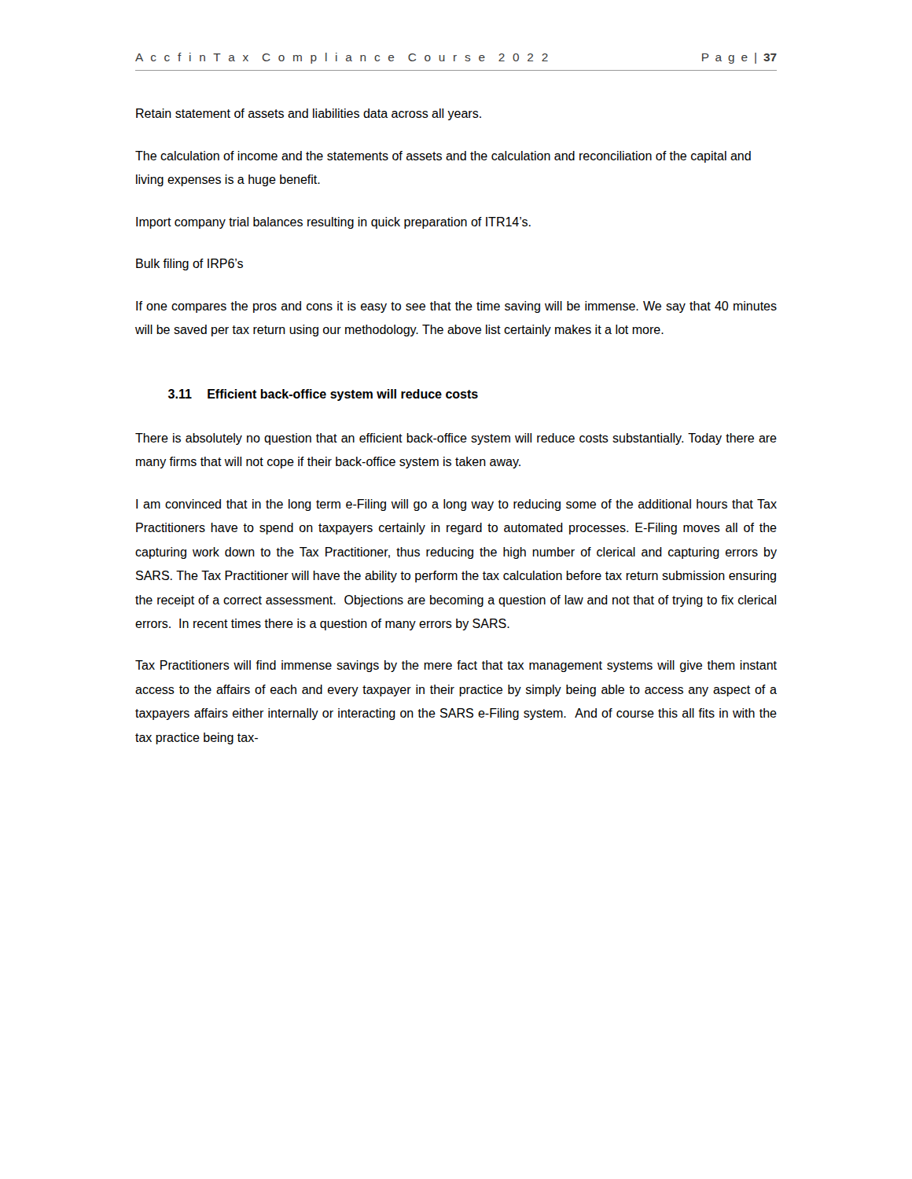A c c f i n T a x C o m p l i a n c e C o u r s e 2 0 2 2 P a g e | 37
Retain statement of assets and liabilities data across all years.
The calculation of income and the statements of assets and the calculation and reconciliation of the capital and living expenses is a huge benefit.
Import company trial balances resulting in quick preparation of ITR14’s.
Bulk filing of IRP6’s
If one compares the pros and cons it is easy to see that the time saving will be immense. We say that 40 minutes will be saved per tax return using our methodology. The above list certainly makes it a lot more.
3.11 Efficient back-office system will reduce costs
There is absolutely no question that an efficient back-office system will reduce costs substantially. Today there are many firms that will not cope if their back-office system is taken away.
I am convinced that in the long term e-Filing will go a long way to reducing some of the additional hours that Tax Practitioners have to spend on taxpayers certainly in regard to automated processes. E-Filing moves all of the capturing work down to the Tax Practitioner, thus reducing the high number of clerical and capturing errors by SARS. The Tax Practitioner will have the ability to perform the tax calculation before tax return submission ensuring the receipt of a correct assessment. Objections are becoming a question of law and not that of trying to fix clerical errors. In recent times there is a question of many errors by SARS.
Tax Practitioners will find immense savings by the mere fact that tax management systems will give them instant access to the affairs of each and every taxpayer in their practice by simply being able to access any aspect of a taxpayers affairs either internally or interacting on the SARS e-Filing system. And of course this all fits in with the tax practice being tax-